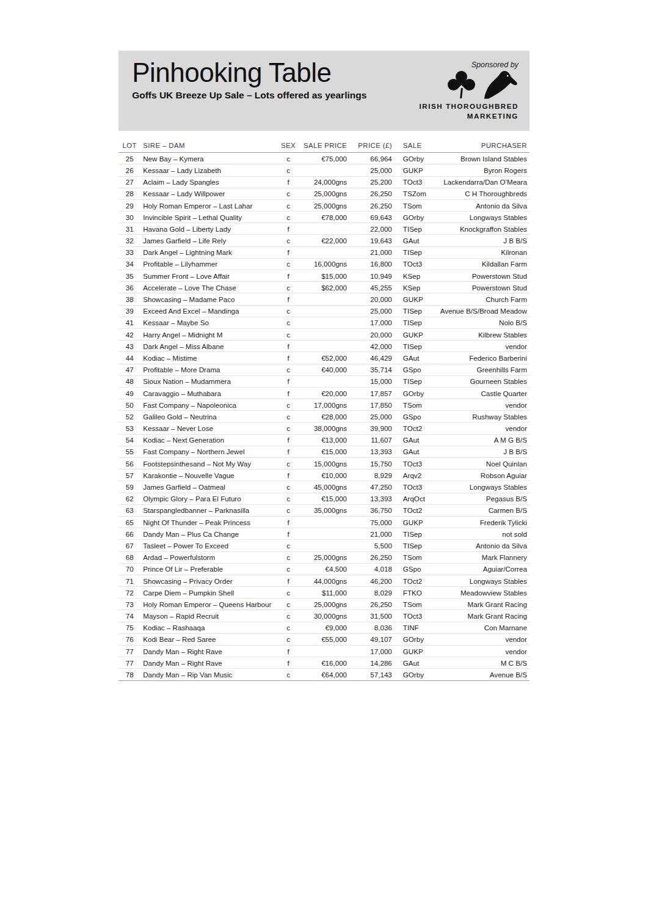Pinhooking Table
Goffs UK Breeze Up Sale – Lots offered as yearlings
Sponsored by
IRISH THOROUGHBRED
MARKETING
| LOT | SIRE – DAM | SEX | SALE PRICE | PRICE (£) | SALE | PURCHASER |
| --- | --- | --- | --- | --- | --- | --- |
| 25 | New Bay – Kymera | c | €75,000 | 66,964 | GOrby | Brown Island Stables |
| 26 | Kessaar – Lady Lizabeth | c | | 25,000 | GUKP | Byron Rogers |
| 27 | Aclaim – Lady Spangles | f | 24,000gns | 25,200 | TOct3 | Lackendarra/Dan O’Meara |
| 28 | Kessaar – Lady Willpower | c | 25,000gns | 26,250 | TSZom | C H Thoroughbreds |
| 29 | Holy Roman Emperor – Last Lahar | c | 25,000gns | 26,250 | TSom | Antonio da Silva |
| 30 | Invincible Spirit – Lethal Quality | c | €78,000 | 69,643 | GOrby | Longways Stables |
| 31 | Havana Gold – Liberty Lady | f | | 22,000 | TISep | Knockgraffon Stables |
| 32 | James Garfield – Life Rely | c | €22,000 | 19,643 | GAut | J B B/S |
| 33 | Dark Angel – Lightning Mark | f | | 21,000 | TISep | Kilronan |
| 34 | Profitable – Lilyhammer | c | 16,000gns | 16,800 | TOct3 | Kildallan Farm |
| 35 | Summer Front – Love Affair | f | $15,000 | 10,949 | KSep | Powerstown Stud |
| 36 | Accelerate – Love The Chase | c | $62,000 | 45,255 | KSep | Powerstown Stud |
| 38 | Showcasing – Madame Paco | f | | 20,000 | GUKP | Church Farm |
| 39 | Exceed And Excel – Mandinga | c | | 25,000 | TISep | Avenue B/S/Broad Meadow |
| 41 | Kessaar – Maybe So | c | | 17,000 | TISep | Nolo B/S |
| 42 | Harry Angel – Midnight M | c | | 20,000 | GUKP | Kilbrew Stables |
| 43 | Dark Angel – Miss Albane | f | | 42,000 | TISep | vendor |
| 44 | Kodiac – Mistime | f | €52,000 | 46,429 | GAut | Federico Barberini |
| 47 | Profitable – More Drama | c | €40,000 | 35,714 | GSpo | Greenhills Farm |
| 48 | Sioux Nation – Mudammera | f | | 15,000 | TISep | Gourneen Stables |
| 49 | Caravaggio – Muthabara | f | €20,000 | 17,857 | GOrby | Castle Quarter |
| 50 | Fast Company – Napoleonica | c | 17,000gns | 17,850 | TSom | vendor |
| 52 | Galileo Gold – Neutrina | c | €28,000 | 25,000 | GSpo | Rushway Stables |
| 53 | Kessaar – Never Lose | c | 38,000gns | 39,900 | TOct2 | vendor |
| 54 | Kodiac – Next Generation | f | €13,000 | 11,607 | GAut | A M G B/S |
| 55 | Fast Company – Northern Jewel | f | €15,000 | 13,393 | GAut | J B B/S |
| 56 | Footstepsinthesand – Not My Way | c | 15,000gns | 15,750 | TOct3 | Noel Quinlan |
| 57 | Karakontie – Nouvelle Vague | f | €10,000 | 8,929 | Arqv2 | Robson Aguiar |
| 59 | James Garfield – Oatmeal | c | 45,000gns | 47,250 | TOct3 | Longways Stables |
| 62 | Olympic Glory – Para El Futuro | c | €15,000 | 13,393 | ArqOct | Pegasus B/S |
| 63 | Starspangledbanner – Parknasilla | c | 35,000gns | 36,750 | TOct2 | Carmen B/S |
| 65 | Night Of Thunder – Peak Princess | f | | 75,000 | GUKP | Frederik Tylicki |
| 66 | Dandy Man – Plus Ca Change | f | | 21,000 | TISep | not sold |
| 67 | Tasleet – Power To Exceed | c | | 5,500 | TISep | Antonio da Silva |
| 68 | Ardad – Powerfulstorm | c | 25,000gns | 26,250 | TSom | Mark Flannery |
| 70 | Prince Of Lir – Preferable | c | €4,500 | 4,018 | GSpo | Aguiar/Correa |
| 71 | Showcasing – Privacy Order | f | 44,000gns | 46,200 | TOct2 | Longways Stables |
| 72 | Carpe Diem – Pumpkin Shell | c | $11,000 | 8,029 | FTKO | Meadowview Stables |
| 73 | Holy Roman Emperor – Queens Harbour | c | 25,000gns | 26,250 | TSom | Mark Grant Racing |
| 74 | Mayson – Rapid Recruit | c | 30,000gns | 31,500 | TOct3 | Mark Grant Racing |
| 75 | Kodiac – Rashaaqa | c | €9,000 | 8,036 | TINF | Con Marnane |
| 76 | Kodi Bear – Red Saree | c | €55,000 | 49,107 | GOrby | vendor |
| 77 | Dandy Man – Right Rave | f | | 17,000 | GUKP | vendor |
| 77 | Dandy Man – Right Rave | f | €16,000 | 14,286 | GAut | M C B/S |
| 78 | Dandy Man – Rip Van Music | c | €64,000 | 57,143 | GOrby | Avenue B/S |